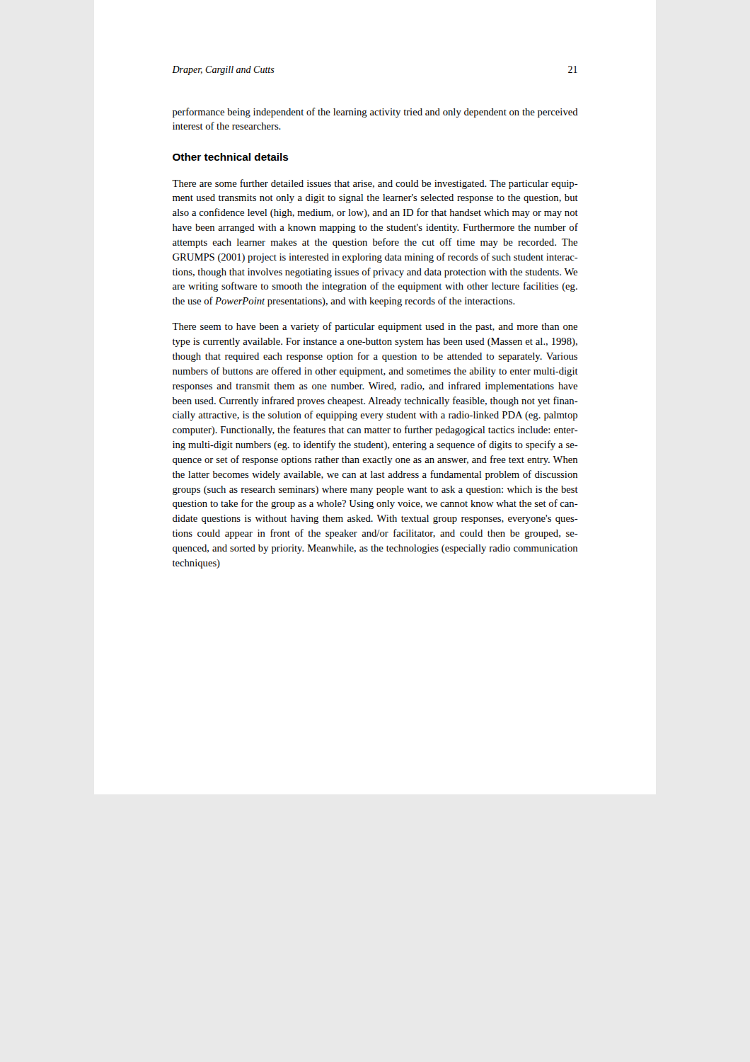Draper, Cargill and Cutts 21
performance being independent of the learning activity tried and only dependent on the perceived interest of the researchers.
Other technical details
There are some further detailed issues that arise, and could be investigated. The particular equipment used transmits not only a digit to signal the learner's selected response to the question, but also a confidence level (high, medium, or low), and an ID for that handset which may or may not have been arranged with a known mapping to the student's identity. Furthermore the number of attempts each learner makes at the question before the cut off time may be recorded. The GRUMPS (2001) project is interested in exploring data mining of records of such student interactions, though that involves negotiating issues of privacy and data protection with the students. We are writing software to smooth the integration of the equipment with other lecture facilities (eg. the use of PowerPoint presentations), and with keeping records of the interactions.
There seem to have been a variety of particular equipment used in the past, and more than one type is currently available. For instance a one-button system has been used (Massen et al., 1998), though that required each response option for a question to be attended to separately. Various numbers of buttons are offered in other equipment, and sometimes the ability to enter multi-digit responses and transmit them as one number. Wired, radio, and infrared implementations have been used. Currently infrared proves cheapest. Already technically feasible, though not yet financially attractive, is the solution of equipping every student with a radio-linked PDA (eg. palmtop computer). Functionally, the features that can matter to further pedagogical tactics include: entering multi-digit numbers (eg. to identify the student), entering a sequence of digits to specify a sequence or set of response options rather than exactly one as an answer, and free text entry. When the latter becomes widely available, we can at last address a fundamental problem of discussion groups (such as research seminars) where many people want to ask a question: which is the best question to take for the group as a whole? Using only voice, we cannot know what the set of candidate questions is without having them asked. With textual group responses, everyone's questions could appear in front of the speaker and/or facilitator, and could then be grouped, sequenced, and sorted by priority. Meanwhile, as the technologies (especially radio communication techniques)